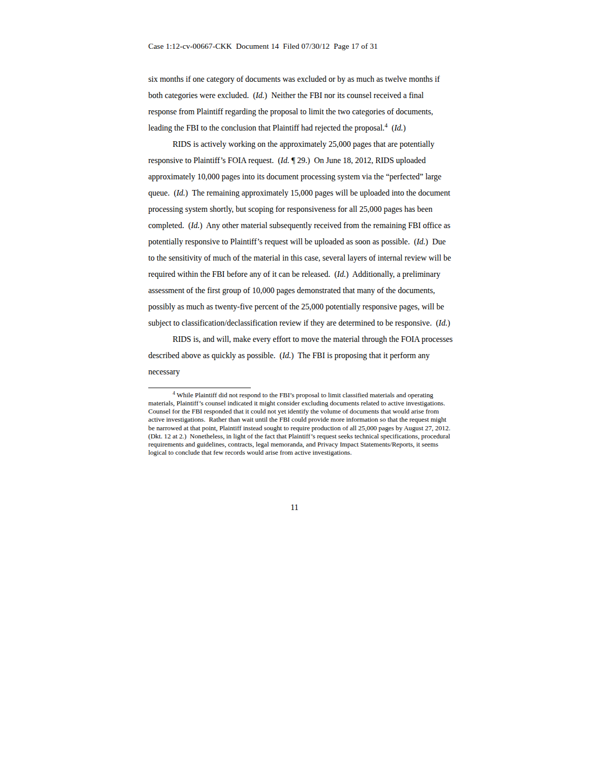Case 1:12-cv-00667-CKK Document 14 Filed 07/30/12 Page 17 of 31
six months if one category of documents was excluded or by as much as twelve months if both categories were excluded. (Id.) Neither the FBI nor its counsel received a final response from Plaintiff regarding the proposal to limit the two categories of documents, leading the FBI to the conclusion that Plaintiff had rejected the proposal.4 (Id.)
RIDS is actively working on the approximately 25,000 pages that are potentially responsive to Plaintiff’s FOIA request. (Id. ¶ 29.) On June 18, 2012, RIDS uploaded approximately 10,000 pages into its document processing system via the “perfected” large queue. (Id.) The remaining approximately 15,000 pages will be uploaded into the document processing system shortly, but scoping for responsiveness for all 25,000 pages has been completed. (Id.) Any other material subsequently received from the remaining FBI office as potentially responsive to Plaintiff’s request will be uploaded as soon as possible. (Id.) Due to the sensitivity of much of the material in this case, several layers of internal review will be required within the FBI before any of it can be released. (Id.) Additionally, a preliminary assessment of the first group of 10,000 pages demonstrated that many of the documents, possibly as much as twenty-five percent of the 25,000 potentially responsive pages, will be subject to classification/declassification review if they are determined to be responsive. (Id.)
RIDS is, and will, make every effort to move the material through the FOIA processes described above as quickly as possible. (Id.) The FBI is proposing that it perform any necessary
4 While Plaintiff did not respond to the FBI’s proposal to limit classified materials and operating materials, Plaintiff’s counsel indicated it might consider excluding documents related to active investigations. Counsel for the FBI responded that it could not yet identify the volume of documents that would arise from active investigations. Rather than wait until the FBI could provide more information so that the request might be narrowed at that point, Plaintiff instead sought to require production of all 25,000 pages by August 27, 2012. (Dkt. 12 at 2.) Nonetheless, in light of the fact that Plaintiff’s request seeks technical specifications, procedural requirements and guidelines, contracts, legal memoranda, and Privacy Impact Statements/Reports, it seems logical to conclude that few records would arise from active investigations.
11